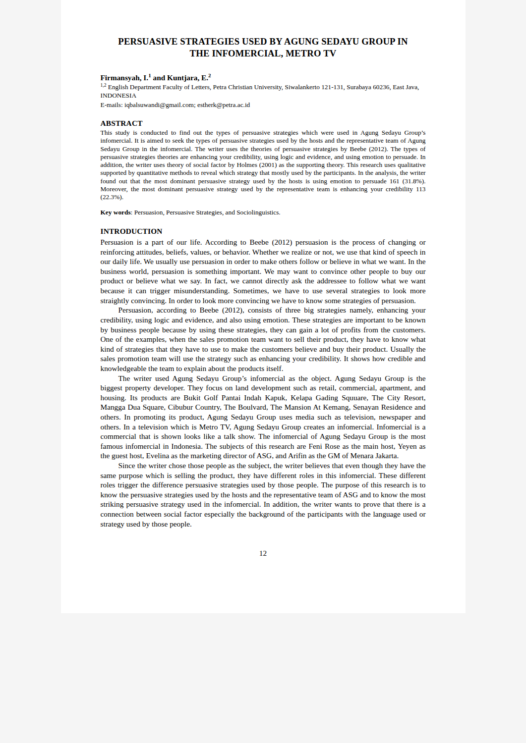PERSUASIVE STRATEGIES USED BY AGUNG SEDAYU GROUP IN
THE INFOMERCIAL, METRO TV
Firmansyah, I.1 and Kuntjara, E.2
1,2 English Department Faculty of Letters, Petra Christian University, Siwalankerto 121-131, Surabaya 60236, East Java, INDONESIA
E-mails: iqbalsuwandi@gmail.com; estherk@petra.ac.id
ABSTRACT
This study is conducted to find out the types of persuasive strategies which were used in Agung Sedayu Group’s infomercial. It is aimed to seek the types of persuasive strategies used by the hosts and the representative team of Agung Sedayu Group in the infomercial. The writer uses the theories of persuasive strategies by Beebe (2012). The types of persuasive strategies theories are enhancing your credibility, using logic and evidence, and using emotion to persuade. In addition, the writer uses theory of social factor by Holmes (2001) as the supporting theory. This research uses qualitative supported by quantitative methods to reveal which strategy that mostly used by the participants. In the analysis, the writer found out that the most dominant persuasive strategy used by the hosts is using emotion to persuade 161 (31.8%). Moreover, the most dominant persuasive strategy used by the representative team is enhancing your credibility 113 (22.3%).
Key words: Persuasion, Persuasive Strategies, and Sociolinguistics.
INTRODUCTION
Persuasion is a part of our life. According to Beebe (2012) persuasion is the process of changing or reinforcing attitudes, beliefs, values, or behavior. Whether we realize or not, we use that kind of speech in our daily life. We usually use persuasion in order to make others follow or believe in what we want. In the business world, persuasion is something important. We may want to convince other people to buy our product or believe what we say. In fact, we cannot directly ask the addressee to follow what we want because it can trigger misunderstanding. Sometimes, we have to use several strategies to look more straightly convincing. In order to look more convincing we have to know some strategies of persuasion.
Persuasion, according to Beebe (2012), consists of three big strategies namely, enhancing your credibility, using logic and evidence, and also using emotion. These strategies are important to be known by business people because by using these strategies, they can gain a lot of profits from the customers. One of the examples, when the sales promotion team want to sell their product, they have to know what kind of strategies that they have to use to make the customers believe and buy their product. Usually the sales promotion team will use the strategy such as enhancing your credibility. It shows how credible and knowledgeable the team to explain about the products itself.
The writer used Agung Sedayu Group’s infomercial as the object. Agung Sedayu Group is the biggest property developer. They focus on land development such as retail, commercial, apartment, and housing. Its products are Bukit Golf Pantai Indah Kapuk, Kelapa Gading Squuare, The City Resort, Mangga Dua Square, Cibubur Country, The Boulvard, The Mansion At Kemang, Senayan Residence and others. In promoting its product, Agung Sedayu Group uses media such as television, newspaper and others. In a television which is Metro TV, Agung Sedayu Group creates an infomercial. Infomercial is a commercial that is shown looks like a talk show. The infomercial of Agung Sedayu Group is the most famous infomercial in Indonesia. The subjects of this research are Feni Rose as the main host, Yeyen as the guest host, Evelina as the marketing director of ASG, and Arifin as the GM of Menara Jakarta.
Since the writer chose those people as the subject, the writer believes that even though they have the same purpose which is selling the product, they have different roles in this infomercial. These different roles trigger the difference persuasive strategies used by those people. The purpose of this research is to know the persuasive strategies used by the hosts and the representative team of ASG and to know the most striking persuasive strategy used in the infomercial. In addition, the writer wants to prove that there is a connection between social factor especially the background of the participants with the language used or strategy used by those people.
12